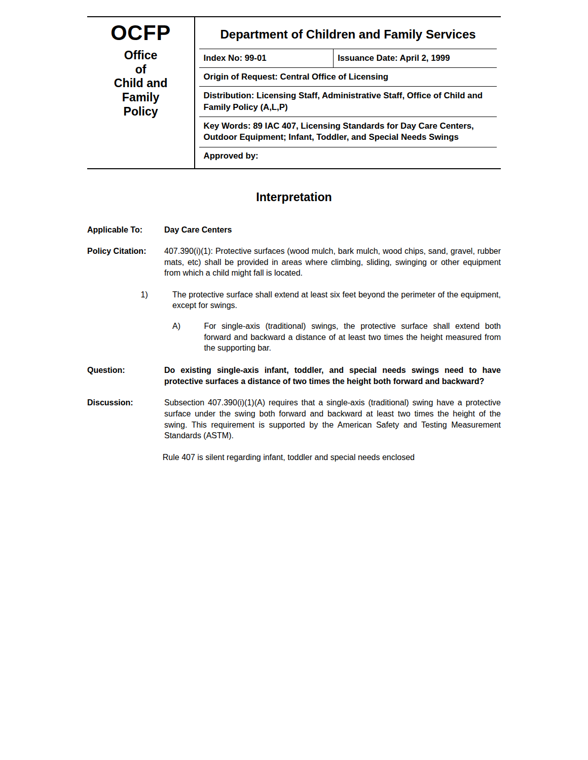| OCFP Office of Child and Family Policy | / Department of Children and Family Services / / Index No: 99-01 / Issuance Date: April 2, 1999 / / Origin of Request: Central Office of Licensing / / Distribution: Licensing Staff, Administrative Staff, Office of Child and Family Policy (A,L,P) / / Key Words: 89 IAC 407, Licensing Standards for Day Care Centers, Outdoor Equipment; Infant, Toddler, and Special Needs Swings / / Approved by: / |
Interpretation
Applicable To:
Day Care Centers
Policy Citation:
407.390(i)(1): Protective surfaces (wood mulch, bark mulch, wood chips, sand, gravel, rubber mats, etc) shall be provided in areas where climbing, sliding, swinging or other equipment from which a child might fall is located.
1)
The protective surface shall extend at least six feet beyond the perimeter of the equipment, except for swings.
A)
For single-axis (traditional) swings, the protective surface shall extend both forward and backward a distance of at least two times the height measured from the supporting bar.
Question:
Do existing single-axis infant, toddler, and special needs swings need to have protective surfaces a distance of two times the height both forward and backward?
Discussion:
Subsection 407.390(i)(1)(A) requires that a single-axis (traditional) swing have a protective surface under the swing both forward and backward at least two times the height of the swing. This requirement is supported by the American Safety and Testing Measurement Standards (ASTM).
Rule 407 is silent regarding infant, toddler and special needs enclosed